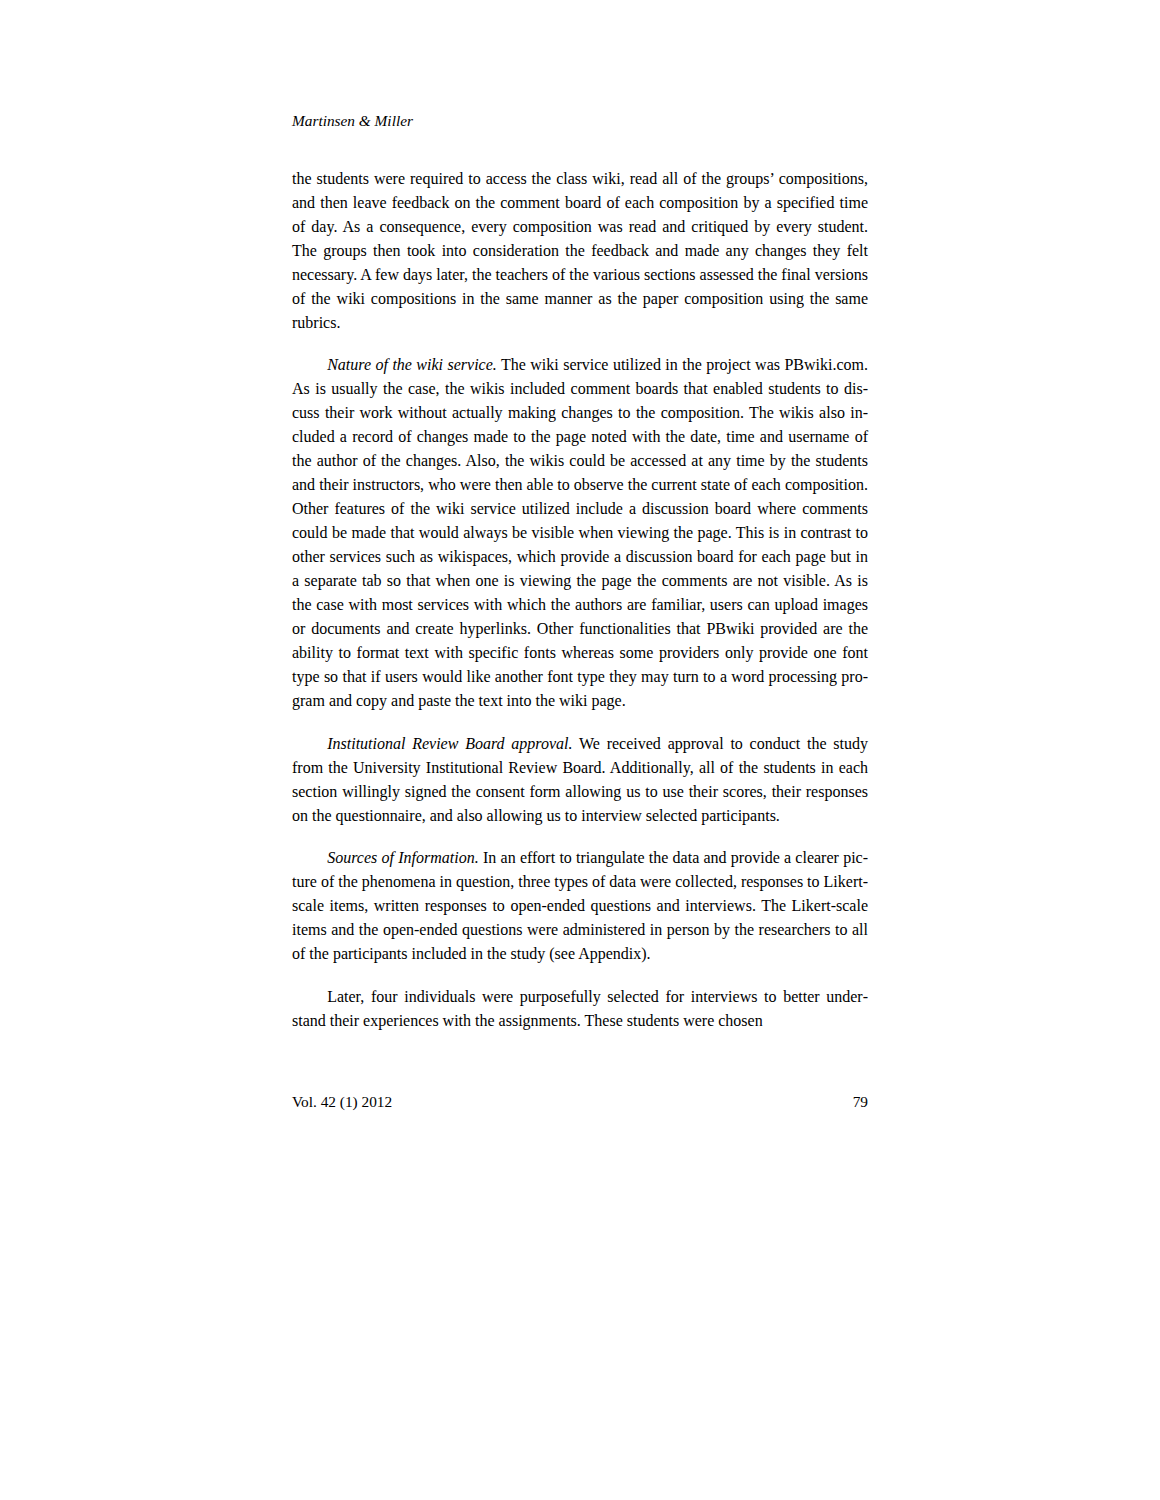Martinsen & Miller
the students were required to access the class wiki, read all of the groups’ compositions, and then leave feedback on the comment board of each composition by a specified time of day. As a consequence, every composition was read and critiqued by every student. The groups then took into consideration the feedback and made any changes they felt necessary. A few days later, the teachers of the various sections assessed the final versions of the wiki compositions in the same manner as the paper composition using the same rubrics.
Nature of the wiki service. The wiki service utilized in the project was PBwiki.com. As is usually the case, the wikis included comment boards that enabled students to discuss their work without actually making changes to the composition. The wikis also included a record of changes made to the page noted with the date, time and username of the author of the changes. Also, the wikis could be accessed at any time by the students and their instructors, who were then able to observe the current state of each composition. Other features of the wiki service utilized include a discussion board where comments could be made that would always be visible when viewing the page. This is in contrast to other services such as wikispaces, which provide a discussion board for each page but in a separate tab so that when one is viewing the page the comments are not visible. As is the case with most services with which the authors are familiar, users can upload images or documents and create hyperlinks. Other functionalities that PBwiki provided are the ability to format text with specific fonts whereas some providers only provide one font type so that if users would like another font type they may turn to a word processing program and copy and paste the text into the wiki page.
Institutional Review Board approval. We received approval to conduct the study from the University Institutional Review Board. Additionally, all of the students in each section willingly signed the consent form allowing us to use their scores, their responses on the questionnaire, and also allowing us to interview selected participants.
Sources of Information. In an effort to triangulate the data and provide a clearer picture of the phenomena in question, three types of data were collected, responses to Likert-scale items, written responses to open-ended questions and interviews. The Likert-scale items and the open-ended questions were administered in person by the researchers to all of the participants included in the study (see Appendix).
Later, four individuals were purposefully selected for interviews to better understand their experiences with the assignments. These students were chosen
Vol. 42 (1) 2012
79